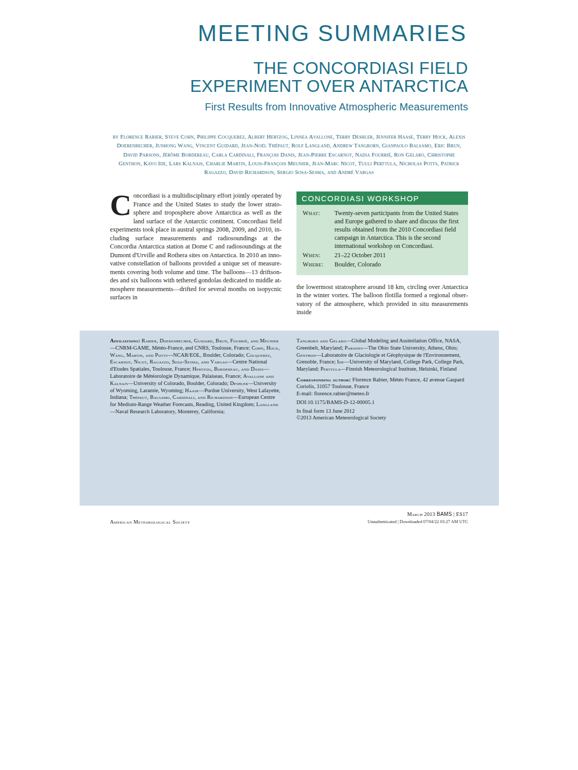MEETING SUMMARIES
The Concordiasi Field
Experiment over Antarctica
First Results from Innovative Atmospheric Measurements
by Florence Rabier, Steve Cohn, Philippe Cocquerez, Albert Hertzog, Linnea Avallone, Terry Deshler, Jennifer Haase, Terry Hock, Alexis Doerenbecher, Junhong Wang, Vincent Guidard, Jean-Noël Thépaut, Rolf Langland, Andrew Tangborn, Gianpaolo Balsamo, Eric Brun, David Parsons, Jérôme Bordereau, Carla Cardinali, François Danis, Jean-Pierre Escarnot, Nadia Fourrié, Ron Gelaro, Christophe Genthon, Kayo Ide, Lars Kalnajs, Charlie Martin, Louis-François Meunier, Jean-Marc Nicot, Tuuli Perttula, Nicholas Potts, Patrick Ragazzo, David Richardson, Sergio Sosa-Sesma, and André Vargas
Concordiasi is a multidisciplinary effort jointly operated by France and the United States to study the lower stratosphere and troposphere above Antarctica as well as the land surface of the Antarctic continent. Concordiasi field experiments took place in austral springs 2008, 2009, and 2010, including surface measurements and radiosoundings at the Concordia Antarctica station at Dome C and radiosoundings at the Dumont d'Urville and Rothera sites on Antarctica. In 2010 an innovative constellation of balloons provided a unique set of measurements covering both volume and time. The balloons—13 driftsondes and six balloons with tethered gondolas dedicated to middle atmosphere measurements—drifted for several months on isopycnic surfaces in
CONCORDIASI WORKSHOP
What:
Twenty-seven participants from the United States and Europe gathered to share and discuss the first results obtained from the 2010 Concordiasi field campaign in Antarctica. This is the second international workshop on Concordiasi.
When:
21–22 October 2011
Where:
Boulder, Colorado
the lowermost stratosphere around 18 km, circling over Antarctica in the winter vortex. The balloon flotilla formed a regional observatory of the atmosphere, which provided in situ measurements inside
Affiliations: Rabier, Doerenbecher, Guidard, Brun, Fourrié, and Meunier—CNRM-GAME, Météo-France, and CNRS, Toulouse, France; Cohn, Hock, Wang, Martin, and Potts—NCAR/EOL, Boulder, Colorado; Cocquerez, Escarnot, Nicot, Ragazzo, Sosa-Sesma, and Vargas—Centre National d'Etudes Spatiales, Toulouse, France; Hertzog, Bordereau, and Danis—Laboratoire de Météorologie Dynamique, Palaiseau, France; Avallone and Kalnajs—University of Colorado, Boulder, Colorado; Deshler—University of Wyoming, Laramie, Wyoming; Haase—Purdue University, West Lafayette, Indiana; Thépaut, Balsamo, Cardinali, and Richardson—European Centre for Medium-Range Weather Forecasts, Reading, United Kingdom; Langland—Naval Research Laboratory, Monterey, California;
Tangborn and Gelaro—Global Modeling and Assimilation Office, NASA, Greenbelt, Maryland; Parsons—The Ohio State University, Athens, Ohio; Genthon—Laboratoire de Glaciologie et Géophysique de l'Environnement, Grenoble, France; Ide—University of Maryland, College Park, College Park, Maryland; Perttula—Finnish Meteorological Institute, Helsinki, Finland
Corresponding author: Florence Rabier, Météo France, 42 avenue Gaspard Coriolis, 31057 Toulouse, France
E-mail: florence.rabier@meteo.fr
DOI:10.1175/BAMS-D-12-00005.1
In final form 13 June 2012
©2013 American Meteorological Society
American Meteorological Society
March 2013 BAMS | ES17
Unauthenticated | Downloaded 07/04/22 03:27 AM UTC